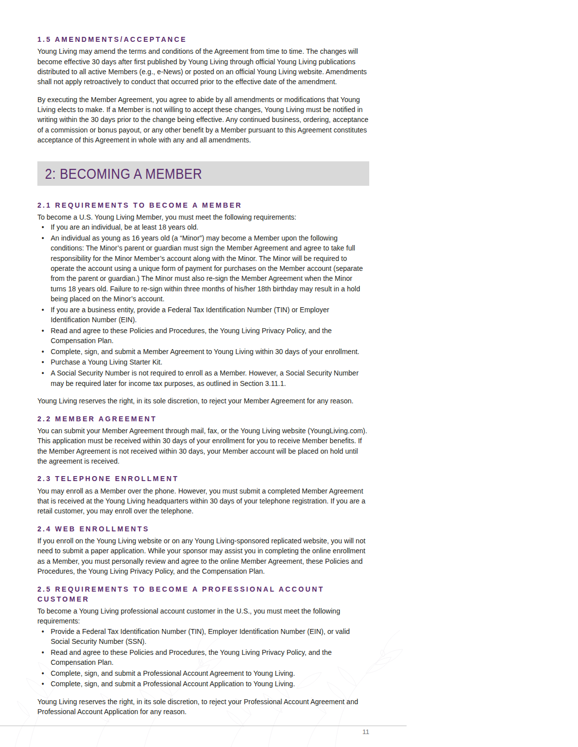1.5 Amendments/Acceptance
Young Living may amend the terms and conditions of the Agreement from time to time. The changes will become effective 30 days after first published by Young Living through official Young Living publications distributed to all active Members (e.g., e-News) or posted on an official Young Living website. Amendments shall not apply retroactively to conduct that occurred prior to the effective date of the amendment.
By executing the Member Agreement, you agree to abide by all amendments or modifications that Young Living elects to make. If a Member is not willing to accept these changes, Young Living must be notified in writing within the 30 days prior to the change being effective. Any continued business, ordering, acceptance of a commission or bonus payout, or any other benefit by a Member pursuant to this Agreement constitutes acceptance of this Agreement in whole with any and all amendments.
2: BECOMING A MEMBER
2.1 Requirements to Become a Member
To become a U.S. Young Living Member, you must meet the following requirements:
If you are an individual, be at least 18 years old.
An individual as young as 16 years old (a “Minor”) may become a Member upon the following conditions: The Minor’s parent or guardian must sign the Member Agreement and agree to take full responsibility for the Minor Member’s account along with the Minor. The Minor will be required to operate the account using a unique form of payment for purchases on the Member account (separate from the parent or guardian.) The Minor must also re-sign the Member Agreement when the Minor turns 18 years old. Failure to re-sign within three months of his/her 18th birthday may result in a hold being placed on the Minor’s account.
If you are a business entity, provide a Federal Tax Identification Number (TIN) or Employer Identification Number (EIN).
Read and agree to these Policies and Procedures, the Young Living Privacy Policy, and the Compensation Plan.
Complete, sign, and submit a Member Agreement to Young Living within 30 days of your enrollment.
Purchase a Young Living Starter Kit.
A Social Security Number is not required to enroll as a Member. However, a Social Security Number may be required later for income tax purposes, as outlined in Section 3.11.1.
Young Living reserves the right, in its sole discretion, to reject your Member Agreement for any reason.
2.2 Member Agreement
You can submit your Member Agreement through mail, fax, or the Young Living website (YoungLiving.com). This application must be received within 30 days of your enrollment for you to receive Member benefits. If the Member Agreement is not received within 30 days, your Member account will be placed on hold until the agreement is received.
2.3 Telephone Enrollment
You may enroll as a Member over the phone. However, you must submit a completed Member Agreement that is received at the Young Living headquarters within 30 days of your telephone registration. If you are a retail customer, you may enroll over the telephone.
2.4 Web Enrollments
If you enroll on the Young Living website or on any Young Living-sponsored replicated website, you will not need to submit a paper application. While your sponsor may assist you in completing the online enrollment as a Member, you must personally review and agree to the online Member Agreement, these Policies and Procedures, the Young Living Privacy Policy, and the Compensation Plan.
2.5 Requirements to Become a Professional Account Customer
To become a Young Living professional account customer in the U.S., you must meet the following requirements:
Provide a Federal Tax Identification Number (TIN), Employer Identification Number (EIN), or valid Social Security Number (SSN).
Read and agree to these Policies and Procedures, the Young Living Privacy Policy, and the Compensation Plan.
Complete, sign, and submit a Professional Account Agreement to Young Living.
Complete, sign, and submit a Professional Account Application to Young Living.
Young Living reserves the right, in its sole discretion, to reject your Professional Account Agreement and Professional Account Application for any reason.
11